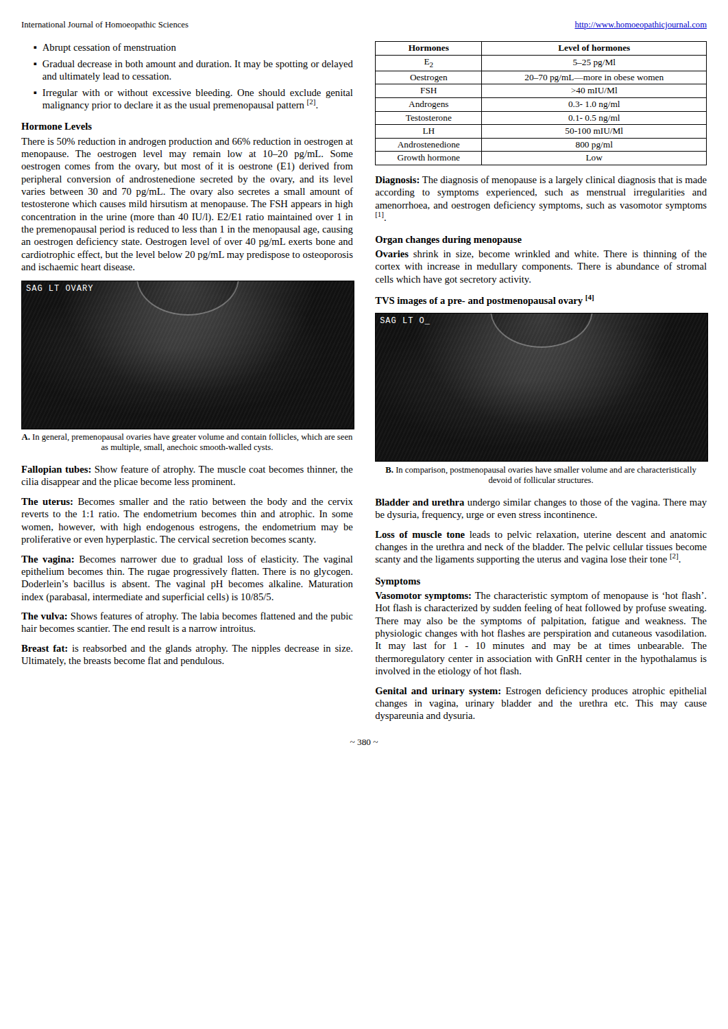International Journal of Homoeopathic Sciences http://www.homoeopathicjournal.com
Abrupt cessation of menstruation
Gradual decrease in both amount and duration. It may be spotting or delayed and ultimately lead to cessation.
Irregular with or without excessive bleeding. One should exclude genital malignancy prior to declare it as the usual premenopausal pattern [2].
Hormone Levels
There is 50% reduction in androgen production and 66% reduction in oestrogen at menopause. The oestrogen level may remain low at 10–20 pg/mL. Some oestrogen comes from the ovary, but most of it is oestrone (E1) derived from peripheral conversion of androstenedione secreted by the ovary, and its level varies between 30 and 70 pg/mL. The ovary also secretes a small amount of testosterone which causes mild hirsutism at menopause. The FSH appears in high concentration in the urine (more than 40 IU/l). E2/E1 ratio maintained over 1 in the premenopausal period is reduced to less than 1 in the menopausal age, causing an oestrogen deficiency state. Oestrogen level of over 40 pg/mL exerts bone and cardiotrophic effect, but the level below 20 pg/mL may predispose to osteoporosis and ischaemic heart disease.
SAG LT OVARY
A. In general, premenopausal ovaries have greater volume and contain follicles, which are seen as multiple, small, anechoic smooth-walled cysts.
Fallopian tubes: Show feature of atrophy. The muscle coat becomes thinner, the cilia disappear and the plicae become less prominent.
The uterus: Becomes smaller and the ratio between the body and the cervix reverts to the 1:1 ratio. The endometrium becomes thin and atrophic. In some women, however, with high endogenous estrogens, the endometrium may be proliferative or even hyperplastic. The cervical secretion becomes scanty.
The vagina: Becomes narrower due to gradual loss of elasticity. The vaginal epithelium becomes thin. The rugae progressively flatten. There is no glycogen. Doderlein’s bacillus is absent. The vaginal pH becomes alkaline. Maturation index (parabasal, intermediate and superficial cells) is 10/85/5.
The vulva: Shows features of atrophy. The labia becomes flattened and the pubic hair becomes scantier. The end result is a narrow introitus.
Breast fat: is reabsorbed and the glands atrophy. The nipples decrease in size. Ultimately, the breasts become flat and pendulous.
| Hormones | Level of hormones |
| --- | --- |
| E 2 | 5–25 pg/Ml |
| Oestrogen | 20–70 pg/mL—more in obese women |
| FSH | >40 mIU/Ml |
| Androgens | 0.3- 1.0 ng/ml |
| Testosterone | 0.1- 0.5 ng/ml |
| LH | 50-100 mIU/Ml |
| Androstenedione | 800 pg/ml |
| Growth hormone | Low |
Diagnosis: The diagnosis of menopause is a largely clinical diagnosis that is made according to symptoms experienced, such as menstrual irregularities and amenorrhoea, and oestrogen deficiency symptoms, such as vasomotor symptoms [1].
Organ changes during menopause
Ovaries shrink in size, become wrinkled and white. There is thinning of the cortex with increase in medullary components. There is abundance of stromal cells which have got secretory activity.
TVS images of a pre- and postmenopausal ovary [4]
SAG LT O_
B. In comparison, postmenopausal ovaries have smaller volume and are characteristically devoid of follicular structures.
Bladder and urethra undergo similar changes to those of the vagina. There may be dysuria, frequency, urge or even stress incontinence.
Loss of muscle tone leads to pelvic relaxation, uterine descent and anatomic changes in the urethra and neck of the bladder. The pelvic cellular tissues become scanty and the ligaments supporting the uterus and vagina lose their tone [2].
Symptoms
Vasomotor symptoms: The characteristic symptom of menopause is ‘hot flash’. Hot flash is characterized by sudden feeling of heat followed by profuse sweating. There may also be the symptoms of palpitation, fatigue and weakness. The physiologic changes with hot flashes are perspiration and cutaneous vasodilation. It may last for 1 - 10 minutes and may be at times unbearable. The thermoregulatory center in association with GnRH center in the hypothalamus is involved in the etiology of hot flash.
Genital and urinary system: Estrogen deficiency produces atrophic epithelial changes in vagina, urinary bladder and the urethra etc. This may cause dyspareunia and dysuria.
~ 380 ~